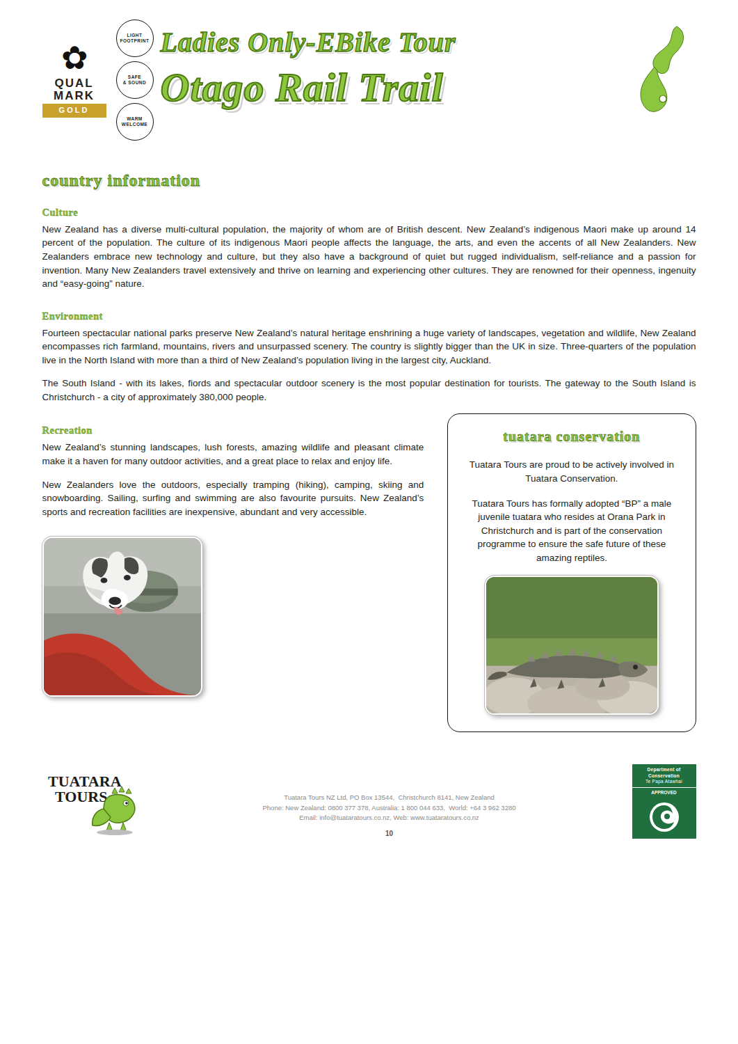✿
QUAL
MARK
GOLD
LIGHT
FOOTPRINT
SAFE
& SOUND
WARM
WELCOME
Ladies Only-EBike Tour
Otago Rail Trail
country information
Culture
New Zealand has a diverse multi-cultural population, the majority of whom are of British descent. New Zealand’s indigenous Maori make up around 14 percent of the population. The culture of its indigenous Maori people affects the language, the arts, and even the accents of all New Zealanders. New Zealanders embrace new technology and culture, but they also have a background of quiet but rugged individualism, self-reliance and a passion for invention. Many New Zealanders travel extensively and thrive on learning and experiencing other cultures. They are renowned for their openness, ingenuity and “easy-going” nature.
Environment
Fourteen spectacular national parks preserve New Zealand’s natural heritage enshrining a huge variety of landscapes, vegetation and wildlife, New Zealand encompasses rich farmland, mountains, rivers and unsurpassed scenery. The country is slightly bigger than the UK in size. Three-quarters of the population live in the North Island with more than a third of New Zealand’s population living in the largest city, Auckland.
The South Island - with its lakes, fiords and spectacular outdoor scenery is the most popular destination for tourists. The gateway to the South Island is Christchurch - a city of approximately 380,000 people.
Recreation
New Zealand’s stunning landscapes, lush forests, amazing wildlife and pleasant climate make it a haven for many outdoor activities, and a great place to relax and enjoy life.
New Zealanders love the outdoors, especially tramping (hiking), camping, skiing and snowboarding. Sailing, surfing and swimming are also favourite pursuits. New Zealand’s sports and recreation facilities are inexpensive, abundant and very accessible.
tuatara conservation
Tuatara Tours are proud to be actively involved in Tuatara Conservation.
Tuatara Tours has formally adopted “BP” a male juvenile tuatara who resides at Orana Park in Christchurch and is part of the conservation programme to ensure the safe future of these amazing reptiles.
TUATARA TOURS
Tuatara Tours NZ Ltd, PO Box 13544, Christchurch 8141, New Zealand
Phone: New Zealand: 0800 377 378, Australia: 1 800 044 633, World: +64 3 962 3280
Email: info@tuataratours.co.nz, Web: www.tuataratours.co.nz
10
Department of
Conservation
Te Papa Atawhai
APPROVED